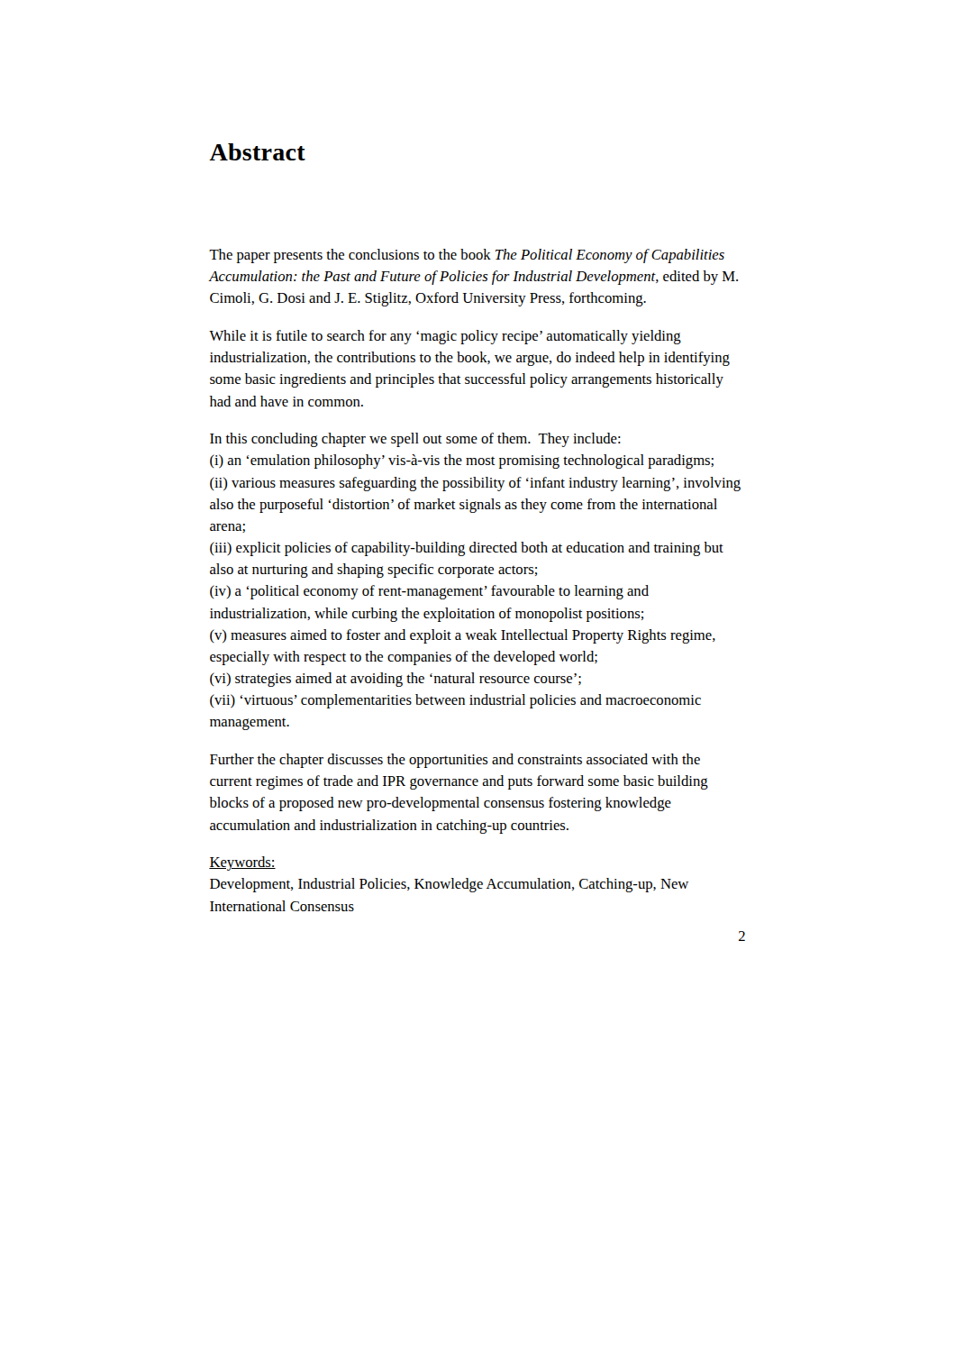Abstract
The paper presents the conclusions to the book The Political Economy of Capabilities Accumulation: the Past and Future of Policies for Industrial Development, edited by M. Cimoli, G. Dosi and J. E. Stiglitz, Oxford University Press, forthcoming.
While it is futile to search for any ‘magic policy recipe’ automatically yielding industrialization, the contributions to the book, we argue, do indeed help in identifying some basic ingredients and principles that successful policy arrangements historically had and have in common.
In this concluding chapter we spell out some of them. They include:
(i) an ‘emulation philosophy’ vis-à-vis the most promising technological paradigms;
(ii) various measures safeguarding the possibility of ‘infant industry learning’, involving also the purposeful ‘distortion’ of market signals as they come from the international arena;
(iii) explicit policies of capability-building directed both at education and training but also at nurturing and shaping specific corporate actors;
(iv) a ‘political economy of rent-management’ favourable to learning and industrialization, while curbing the exploitation of monopolist positions;
(v) measures aimed to foster and exploit a weak Intellectual Property Rights regime, especially with respect to the companies of the developed world;
(vi) strategies aimed at avoiding the ‘natural resource course’;
(vii) ‘virtuous’ complementarities between industrial policies and macroeconomic management.
Further the chapter discusses the opportunities and constraints associated with the current regimes of trade and IPR governance and puts forward some basic building blocks of a proposed new pro-developmental consensus fostering knowledge accumulation and industrialization in catching-up countries.
Keywords:
Development, Industrial Policies, Knowledge Accumulation, Catching-up, New International Consensus
2